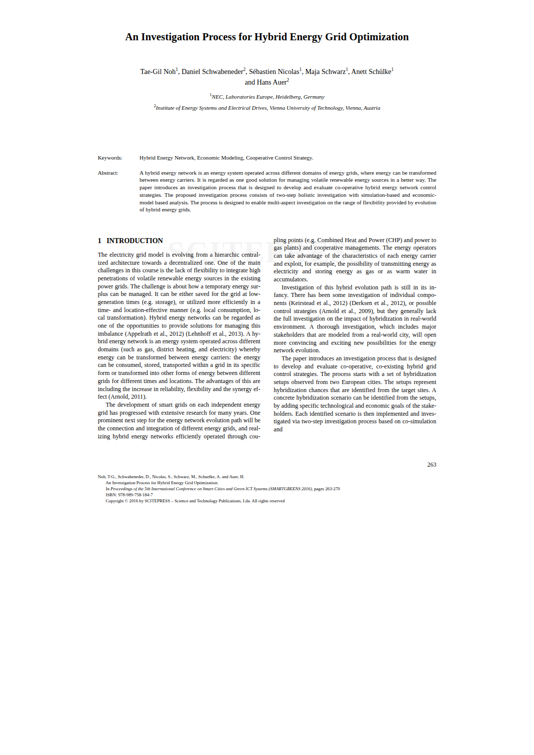SCITEPRESSSCIENCE AND TECHNOLOGY PUBLICATIONS
An Investigation Process for Hybrid Energy Grid Optimization
Tae-Gil Noh1, Daniel Schwabeneder2, Sébastien Nicolas1, Maja Schwarz1, Anett Schülke1
and Hans Auer2
1NEC, Laboratories Europe, Heidelberg, Germany
2Institute of Energy Systems and Electrical Drives, Vienna University of Technology, Vienna, Austria
Keywords:
Hybrid Energy Network, Economic Modeling, Cooperative Control Strategy.
Abstract:
A hybrid energy network is an energy system operated across different domains of energy grids, where energy can be transformed between energy carriers. It is regarded as one good solution for managing volatile renewable energy sources in a better way. The paper introduces an investigation process that is designed to develop and evaluate co-operative hybrid energy network control strategies. The proposed investigation process consists of two-step holistic investigation with simulation-based and economic-model based analysis. The process is designed to enable multi-aspect investigation on the range of flexibility provided by evolution of hybrid energy grids.
1 INTRODUCTION
The electricity grid model is evolving from a hierarchic centralized architecture towards a decentralized one. One of the main challenges in this course is the lack of flexibility to integrate high penetrations of volatile renewable energy sources in the existing power grids. The challenge is about how a temporary energy surplus can be managed. It can be either saved for the grid at low-generation times (e.g. storage), or utilized more efficiently in a time- and location-effective manner (e.g. local consumption, local transformation). Hybrid energy networks can be regarded as one of the opportunities to provide solutions for managing this imbalance (Appelrath et al., 2012) (Lehnhoff et al., 2013). A hybrid energy network is an energy system operated across different domains (such as gas, district heating, and electricity) whereby energy can be transformed between energy carriers: the energy can be consumed, stored, transported within a grid in its specific form or transformed into other forms of energy between different grids for different times and locations. The advantages of this are including the increase in reliability, flexibility and the synergy effect (Arnold, 2011).
The development of smart grids on each independent energy grid has progressed with extensive research for many years. One prominent next step for the energy network evolution path will be the connection and integration of different energy grids, and realizing hybrid energy networks efficiently operated through coupling points (e.g. Combined Heat and Power (CHP) and power to gas plants) and cooperative managements. The energy operators can take advantage of the characteristics of each energy carrier and exploit, for example, the possibility of transmitting energy as electricity and storing energy as gas or as warm water in accumulators.
Investigation of this hybrid evolution path is still in its infancy. There has been some investigation of individual components (Keirstead et al., 2012) (Derksen et al., 2012), or possible control strategies (Arnold et al., 2009), but they generally lack the full investigation on the impact of hybridization in real-world environment. A thorough investigation, which includes major stakeholders that are modeled from a real-world city, will open more convincing and exciting new possibilities for the energy network evolution.
The paper introduces an investigation process that is designed to develop and evaluate co-operative, co-existing hybrid grid control strategies. The process starts with a set of hybridization setups observed from two European cities. The setups represent hybridization chances that are identified from the target sites. A concrete hybridization scenario can be identified from the setups, by adding specific technological and economic goals of the stakeholders. Each identified scenario is then implemented and investigated via two-step investigation process based on co-simulation and
263
Noh, T-G., Schwabeneder, D., Nicolas, S., Schwarz, M., Schuelke, A. and Auer, H.
An Investigation Process for Hybrid Energy Grid Optimization.
In Proceedings of the 5th International Conference on Smart Cities and Green ICT Systems (SMARTGREENS 2016), pages 263-270
ISBN: 978-989-758-184-7
Copyright © 2016 by SCITEPRESS – Science and Technology Publications, Lda. All rights reserved